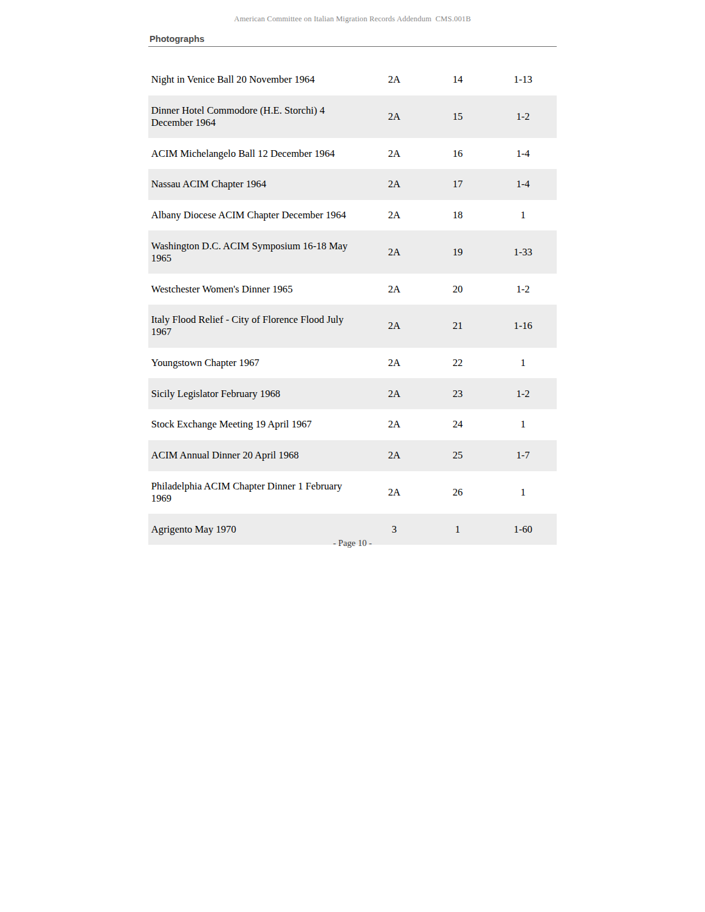American Committee on Italian Migration Records Addendum CMS.001B
Photographs
| Night in Venice Ball 20 November 1964 | 2A | 14 | 1-13 |
| Dinner Hotel Commodore (H.E. Storchi) 4 December 1964 | 2A | 15 | 1-2 |
| ACIM Michelangelo Ball 12 December 1964 | 2A | 16 | 1-4 |
| Nassau ACIM Chapter 1964 | 2A | 17 | 1-4 |
| Albany Diocese ACIM Chapter December 1964 | 2A | 18 | 1 |
| Washington D.C. ACIM Symposium 16-18 May 1965 | 2A | 19 | 1-33 |
| Westchester Women's Dinner 1965 | 2A | 20 | 1-2 |
| Italy Flood Relief - City of Florence Flood July 1967 | 2A | 21 | 1-16 |
| Youngstown Chapter 1967 | 2A | 22 | 1 |
| Sicily Legislator February 1968 | 2A | 23 | 1-2 |
| Stock Exchange Meeting 19 April 1967 | 2A | 24 | 1 |
| ACIM Annual Dinner 20 April 1968 | 2A | 25 | 1-7 |
| Philadelphia ACIM Chapter Dinner 1 February 1969 | 2A | 26 | 1 |
| Agrigento May 1970 | 3 | 1 | 1-60 |
- Page 10 -